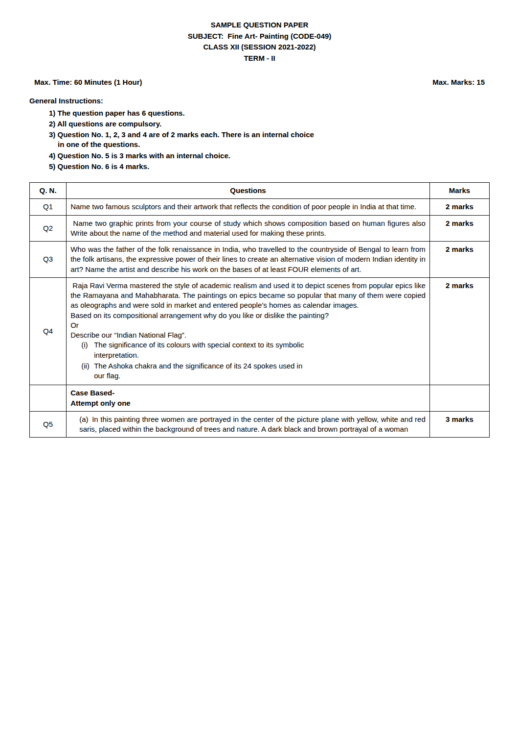SAMPLE QUESTION PAPER
SUBJECT: Fine Art- Painting (CODE-049)
CLASS XII (SESSION 2021-2022)
TERM - II
Max. Time: 60 Minutes (1 Hour) Max. Marks: 15
General Instructions:
1) The question paper has 6 questions.
2) All questions are compulsory.
3) Question No. 1, 2, 3 and 4 are of 2 marks each. There is an internal choice in one of the questions.
4) Question No. 5 is 3 marks with an internal choice.
5) Question No. 6 is 4 marks.
| Q. N. | Questions | Marks |
| --- | --- | --- |
| Q1 | Name two famous sculptors and their artwork that reflects the condition of poor people in India at that time. | 2 marks |
| Q2 | Name two graphic prints from your course of study which shows composition based on human figures also Write about the name of the method and material used for making these prints. | 2 marks |
| Q3 | Who was the father of the folk renaissance in India, who travelled to the countryside of Bengal to learn from the folk artisans, the expressive power of their lines to create an alternative vision of modern Indian identity in art? Name the artist and describe his work on the bases of at least FOUR elements of art. | 2 marks |
| Q4 | Raja Ravi Verma mastered the style of academic realism and used it to depict scenes from popular epics like the Ramayana and Mahabharata. The paintings on epics became so popular that many of them were copied as oleographs and were sold in market and entered people’s homes as calendar images. Based on its compositional arrangement why do you like or dislike the painting? Or Describe our “Indian National Flag”. (i) The significance of its colours with special context to its symbolic interpretation. (ii) The Ashoka chakra and the significance of its 24 spokes used in our flag. | 2 marks |
| | Case Based- Attempt only one | |
| Q5 | (a) In this painting three women are portrayed in the center of the picture plane with yellow, white and red saris, placed within the background of trees and nature. A dark black and brown portrayal of a woman | 3 marks |